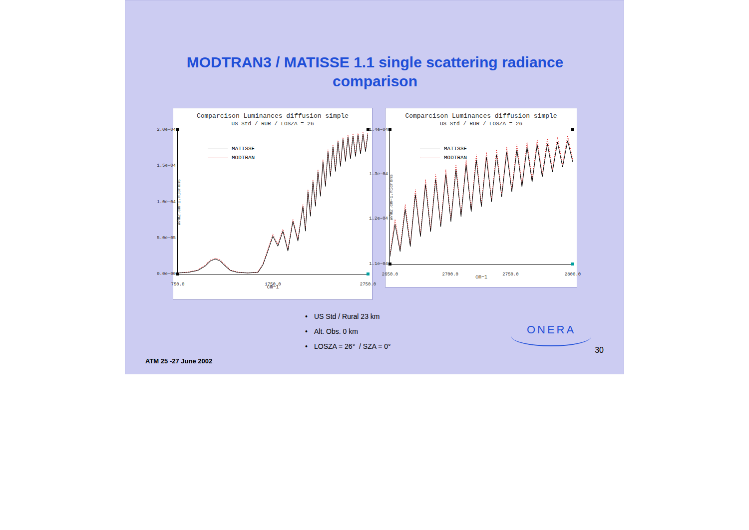MODTRAN3 / MATISSE 1.1 single scattering radiance comparison
Comparcison Luminances diffusion simple
US Std / RUR / LOSZA = 26
W/m2.cm−1.microns
2.0e−04 1.5e−04 1.0e−04 5.0e−05 0.0e−00
MATISSE
MODTRAN
750.0 1750.0 2750.0
cm−1
Comparcison Luminances diffusion simple
US Std / RUR / LOSZA = 26
W/m2.cm−1.microns
1.4e−04 1.3e−04 1.2e−04 1.1e−04
MATISSE
MODTRAN
2650.0 2700.0 2750.0 2800.0
cm−1
US Std / Rural 23 km
Alt. Obs. 0 km
LOSZA = 26° / SZA = 0°
ATM 25 -27 June 2002
ONERA
30